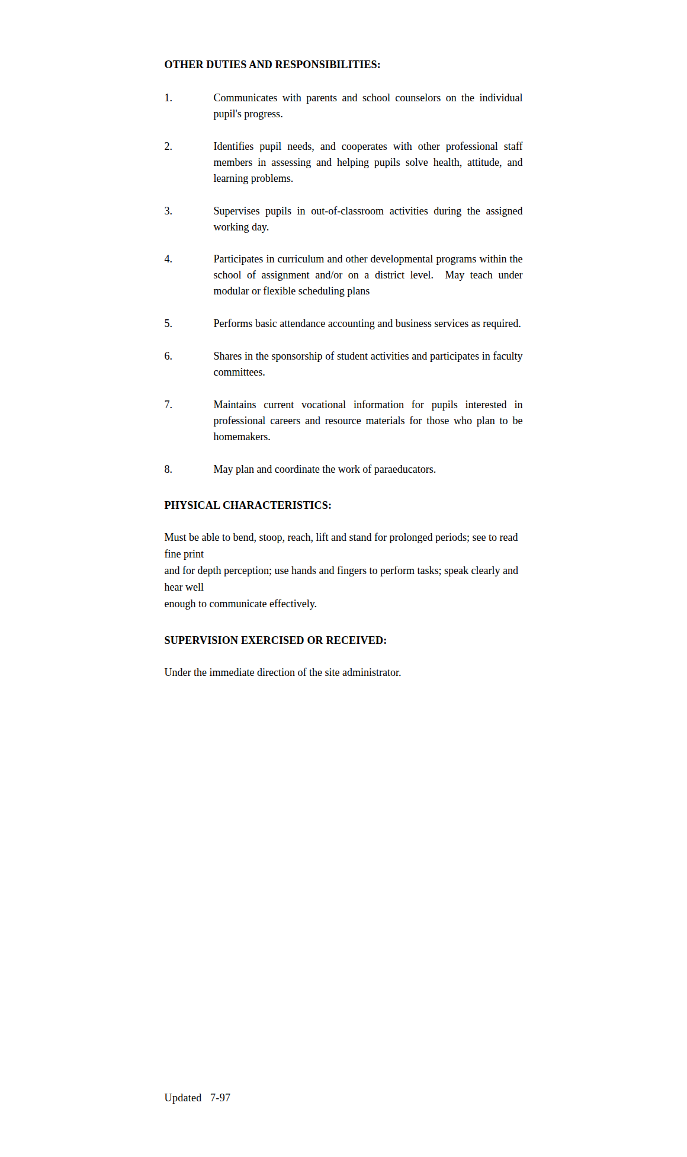OTHER DUTIES AND RESPONSIBILITIES:
1. Communicates with parents and school counselors on the individual pupil's progress.
2. Identifies pupil needs, and cooperates with other professional staff members in assessing and helping pupils solve health, attitude, and learning problems.
3. Supervises pupils in out-of-classroom activities during the assigned working day.
4. Participates in curriculum and other developmental programs within the school of assignment and/or on a district level. May teach under modular or flexible scheduling plans
5. Performs basic attendance accounting and business services as required.
6. Shares in the sponsorship of student activities and participates in faculty committees.
7. Maintains current vocational information for pupils interested in professional careers and resource materials for those who plan to be homemakers.
8. May plan and coordinate the work of paraeducators.
PHYSICAL CHARACTERISTICS:
Must be able to bend, stoop, reach, lift and stand for prolonged periods; see to read fine print
and for depth perception; use hands and fingers to perform tasks; speak clearly and hear well
enough to communicate effectively.
SUPERVISION EXERCISED OR RECEIVED:
Under the immediate direction of the site administrator.
Updated 7-97